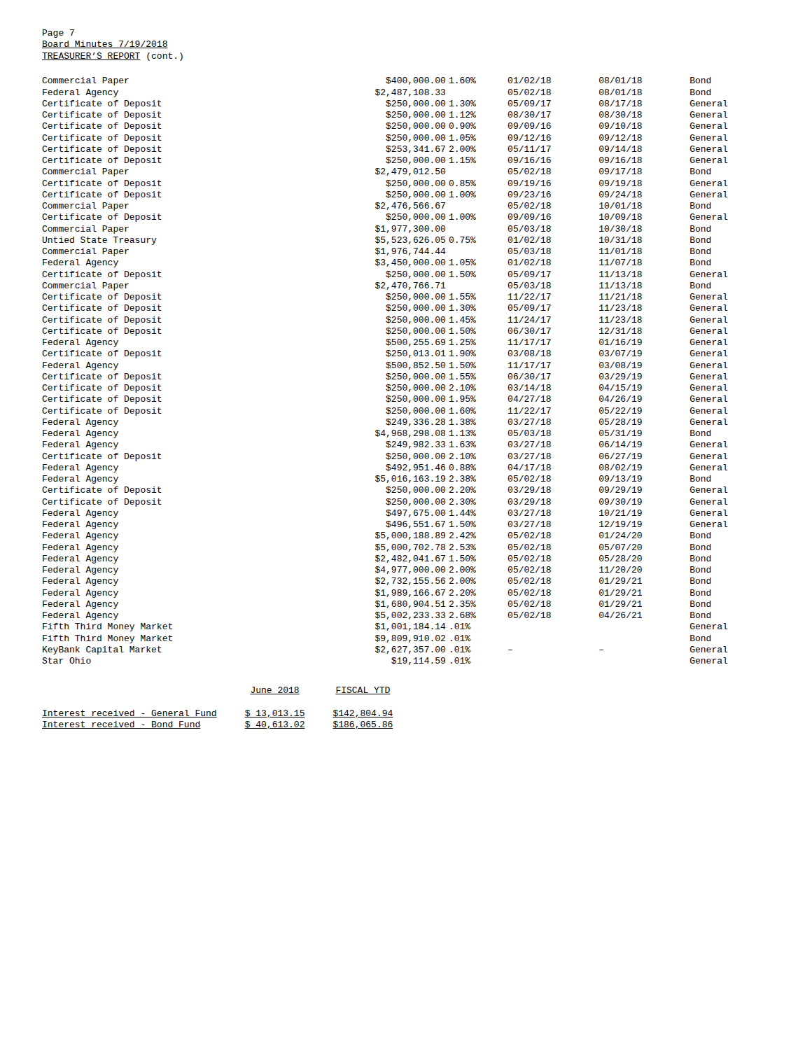Page 7
Board Minutes 7/19/2018
TREASURER’S REPORT (cont.)
| Commercial Paper | $400,000.00 | 1.60% | 01/02/18 | 08/01/18 | Bond |
| Federal Agency | $2,487,108.33 | | 05/02/18 | 08/01/18 | Bond |
| Certificate of Deposit | $250,000.00 | 1.30% | 05/09/17 | 08/17/18 | General |
| Certificate of Deposit | $250,000.00 | 1.12% | 08/30/17 | 08/30/18 | General |
| Certificate of Deposit | $250,000.00 | 0.90% | 09/09/16 | 09/10/18 | General |
| Certificate of Deposit | $250,000.00 | 1.05% | 09/12/16 | 09/12/18 | General |
| Certificate of Deposit | $253,341.67 | 2.00% | 05/11/17 | 09/14/18 | General |
| Certificate of Deposit | $250,000.00 | 1.15% | 09/16/16 | 09/16/18 | General |
| Commercial Paper | $2,479,012.50 | | 05/02/18 | 09/17/18 | Bond |
| Certificate of Deposit | $250,000.00 | 0.85% | 09/19/16 | 09/19/18 | General |
| Certificate of Deposit | $250,000.00 | 1.00% | 09/23/16 | 09/24/18 | General |
| Commercial Paper | $2,476,566.67 | | 05/02/18 | 10/01/18 | Bond |
| Certificate of Deposit | $250,000.00 | 1.00% | 09/09/16 | 10/09/18 | General |
| Commercial Paper | $1,977,300.00 | | 05/03/18 | 10/30/18 | Bond |
| Untied State Treasury | $5,523,626.05 | 0.75% | 01/02/18 | 10/31/18 | Bond |
| Commercial Paper | $1,976,744.44 | | 05/03/18 | 11/01/18 | Bond |
| Federal Agency | $3,450,000.00 | 1.05% | 01/02/18 | 11/07/18 | Bond |
| Certificate of Deposit | $250,000.00 | 1.50% | 05/09/17 | 11/13/18 | General |
| Commercial Paper | $2,470,766.71 | | 05/03/18 | 11/13/18 | Bond |
| Certificate of Deposit | $250,000.00 | 1.55% | 11/22/17 | 11/21/18 | General |
| Certificate of Deposit | $250,000.00 | 1.30% | 05/09/17 | 11/23/18 | General |
| Certificate of Deposit | $250,000.00 | 1.45% | 11/24/17 | 11/23/18 | General |
| Certificate of Deposit | $250,000.00 | 1.50% | 06/30/17 | 12/31/18 | General |
| Federal Agency | $500,255.69 | 1.25% | 11/17/17 | 01/16/19 | General |
| Certificate of Deposit | $250,013.01 | 1.90% | 03/08/18 | 03/07/19 | General |
| Federal Agency | $500,852.50 | 1.50% | 11/17/17 | 03/08/19 | General |
| Certificate of Deposit | $250,000.00 | 1.55% | 06/30/17 | 03/29/19 | General |
| Certificate of Deposit | $250,000.00 | 2.10% | 03/14/18 | 04/15/19 | General |
| Certificate of Deposit | $250,000.00 | 1.95% | 04/27/18 | 04/26/19 | General |
| Certificate of Deposit | $250,000.00 | 1.60% | 11/22/17 | 05/22/19 | General |
| Federal Agency | $249,336.28 | 1.38% | 03/27/18 | 05/28/19 | General |
| Federal Agency | $4,968,298.08 | 1.13% | 05/03/18 | 05/31/19 | Bond |
| Federal Agency | $249,982.33 | 1.63% | 03/27/18 | 06/14/19 | General |
| Certificate of Deposit | $250,000.00 | 2.10% | 03/27/18 | 06/27/19 | General |
| Federal Agency | $492,951.46 | 0.88% | 04/17/18 | 08/02/19 | General |
| Federal Agency | $5,016,163.19 | 2.38% | 05/02/18 | 09/13/19 | Bond |
| Certificate of Deposit | $250,000.00 | 2.20% | 03/29/18 | 09/29/19 | General |
| Certificate of Deposit | $250,000.00 | 2.30% | 03/29/18 | 09/30/19 | General |
| Federal Agency | $497,675.00 | 1.44% | 03/27/18 | 10/21/19 | General |
| Federal Agency | $496,551.67 | 1.50% | 03/27/18 | 12/19/19 | General |
| Federal Agency | $5,000,188.89 | 2.42% | 05/02/18 | 01/24/20 | Bond |
| Federal Agency | $5,000,702.78 | 2.53% | 05/02/18 | 05/07/20 | Bond |
| Federal Agency | $2,482,041.67 | 1.50% | 05/02/18 | 05/28/20 | Bond |
| Federal Agency | $4,977,000.00 | 2.00% | 05/02/18 | 11/20/20 | Bond |
| Federal Agency | $2,732,155.56 | 2.00% | 05/02/18 | 01/29/21 | Bond |
| Federal Agency | $1,989,166.67 | 2.20% | 05/02/18 | 01/29/21 | Bond |
| Federal Agency | $1,680,904.51 | 2.35% | 05/02/18 | 01/29/21 | Bond |
| Federal Agency | $5,002,233.33 | 2.68% | 05/02/18 | 04/26/21 | Bond |
| Fifth Third Money Market | $1,001,184.14 | .01% | | | General |
| Fifth Third Money Market | $9,809,910.02 | .01% | | | Bond |
| KeyBank Capital Market | $2,627,357.00 | .01% | – | – | General |
| Star Ohio | $19,114.59 | .01% | | | General |
| | June 2018 | FISCAL YTD |
| Interest received - General Fund | $ 13,013.15 | $142,804.94 |
| Interest received - Bond Fund | $ 40,613.02 | $186,065.86 |